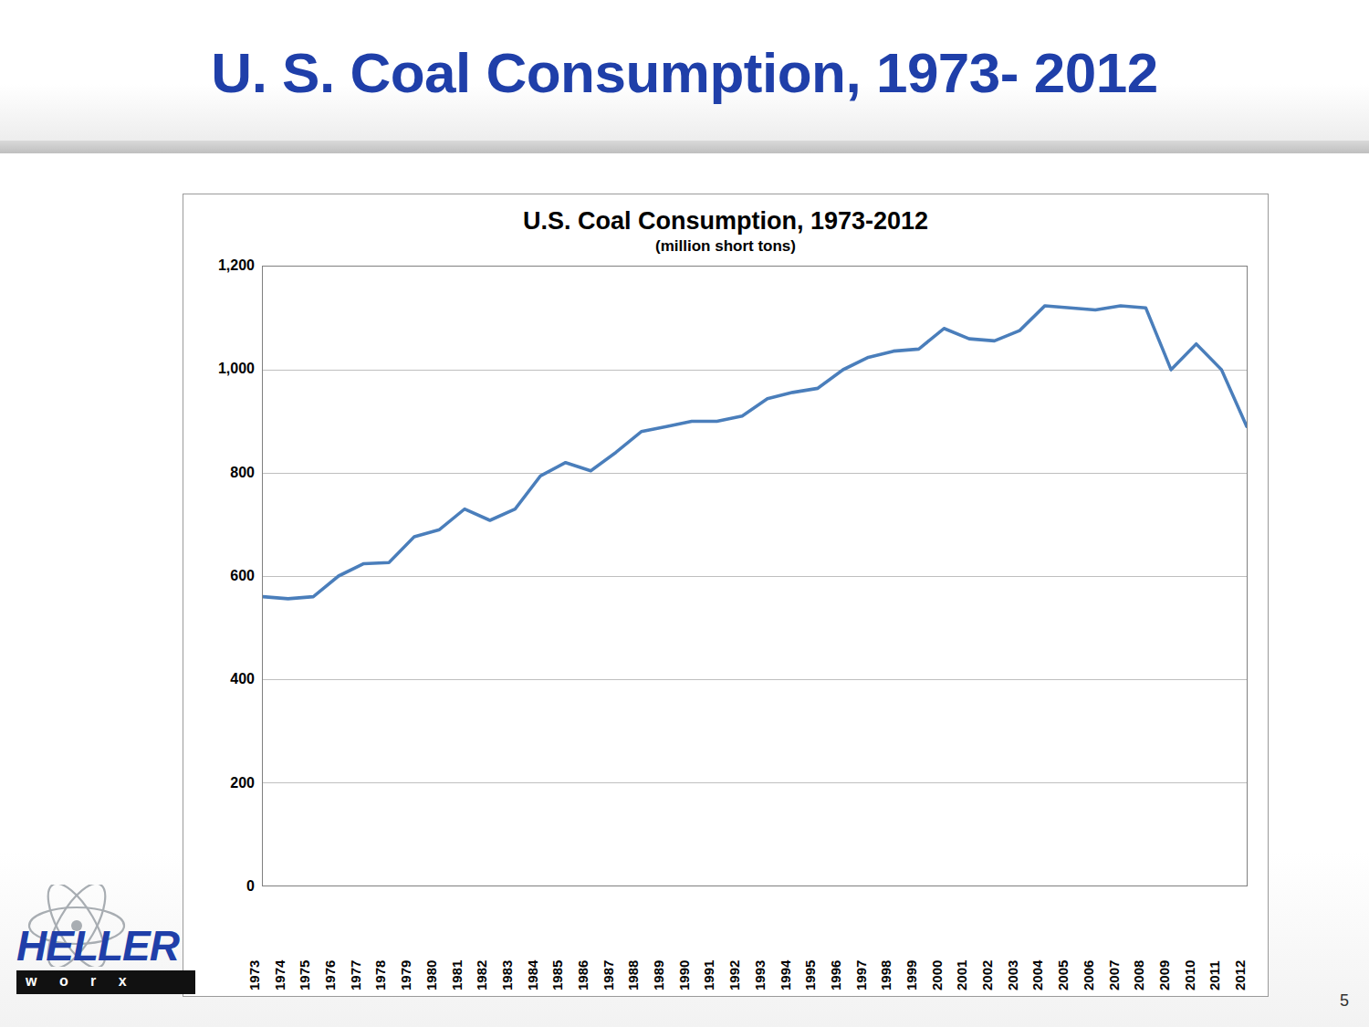U. S. Coal Consumption, 1973- 2012
U.S. Coal Consumption, 1973-2012
(million short tons)
1,200 1,000 800 600 400 200 0
1973 1974 1975 1976 1977 1978 1979 1980 1981 1982 1983 1984 1985 1986 1987 1988 1989 1990 1991 1992 1993 1994 1995 1996 1997 1998 1999 2000 2001 2002 2003 2004 2005 2006 2007 2008 2009 2010 2011 2012
HELLER
w o r x
5